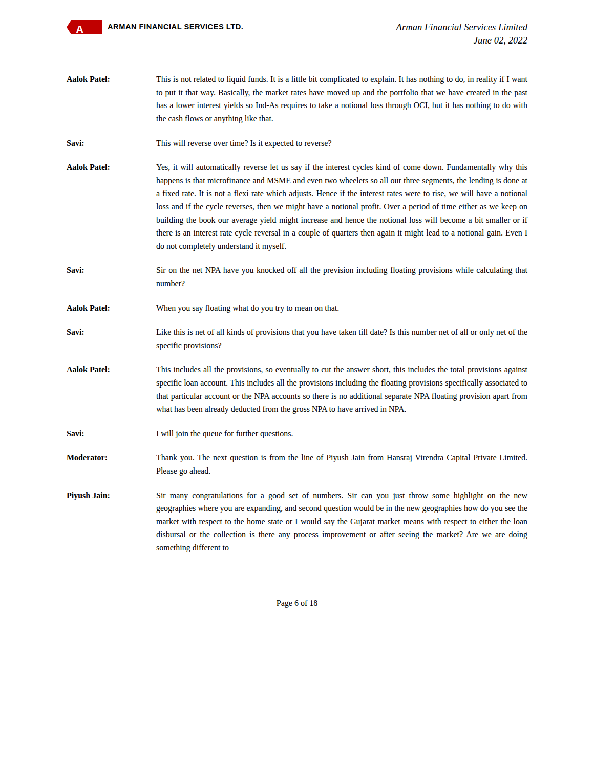ARMAN FINANCIAL SERVICES LTD.
Arman Financial Services Limited
June 02, 2022
| Aalok Patel: | This is not related to liquid funds. It is a little bit complicated to explain. It has nothing to do, in reality if I want to put it that way. Basically, the market rates have moved up and the portfolio that we have created in the past has a lower interest yields so Ind-As requires to take a notional loss through OCI, but it has nothing to do with the cash flows or anything like that. |
| Savi: | This will reverse over time? Is it expected to reverse? |
| Aalok Patel: | Yes, it will automatically reverse let us say if the interest cycles kind of come down. Fundamentally why this happens is that microfinance and MSME and even two wheelers so all our three segments, the lending is done at a fixed rate. It is not a flexi rate which adjusts. Hence if the interest rates were to rise, we will have a notional loss and if the cycle reverses, then we might have a notional profit. Over a period of time either as we keep on building the book our average yield might increase and hence the notional loss will become a bit smaller or if there is an interest rate cycle reversal in a couple of quarters then again it might lead to a notional gain. Even I do not completely understand it myself. |
| Savi: | Sir on the net NPA have you knocked off all the prevision including floating provisions while calculating that number? |
| Aalok Patel: | When you say floating what do you try to mean on that. |
| Savi: | Like this is net of all kinds of provisions that you have taken till date? Is this number net of all or only net of the specific provisions? |
| Aalok Patel: | This includes all the provisions, so eventually to cut the answer short, this includes the total provisions against specific loan account. This includes all the provisions including the floating provisions specifically associated to that particular account or the NPA accounts so there is no additional separate NPA floating provision apart from what has been already deducted from the gross NPA to have arrived in NPA. |
| Savi: | I will join the queue for further questions. |
| Moderator: | Thank you. The next question is from the line of Piyush Jain from Hansraj Virendra Capital Private Limited. Please go ahead. |
| Piyush Jain: | Sir many congratulations for a good set of numbers. Sir can you just throw some highlight on the new geographies where you are expanding, and second question would be in the new geographies how do you see the market with respect to the home state or I would say the Gujarat market means with respect to either the loan disbursal or the collection is there any process improvement or after seeing the market? Are we are doing something different to |
Page 6 of 18